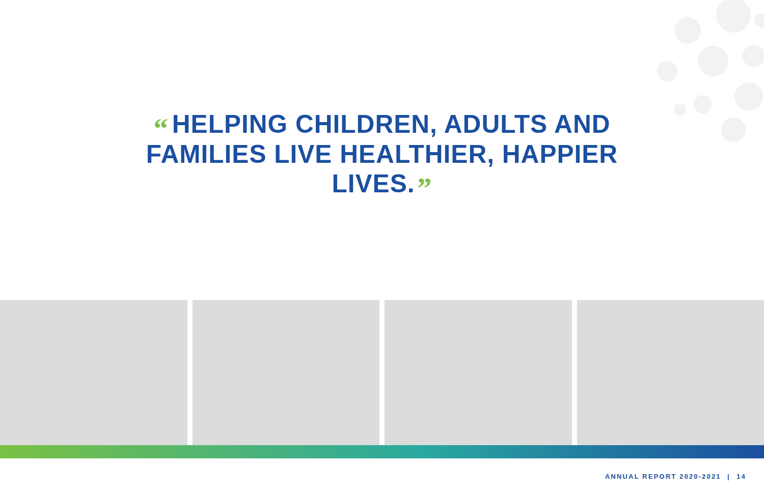“Helping children, adults and families live healthier, happier lives.”
A man reads a picture book with a young child.
Children ride tricycles outdoors.
A smiling toddler.
A family poses together in a garden.
Annual Report 2020-2021 | 14